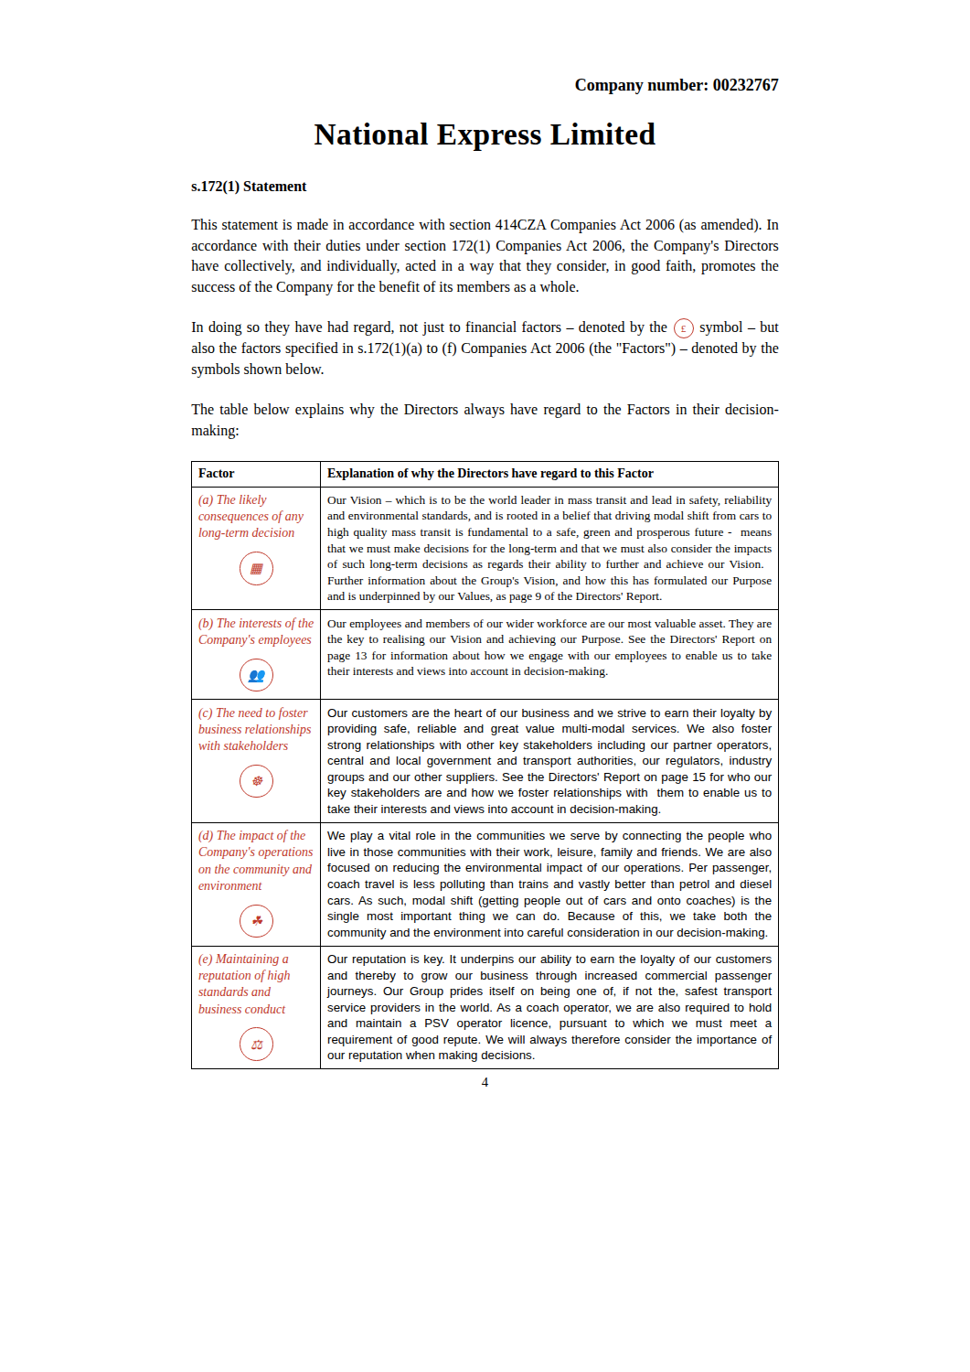Company number: 00232767
National Express Limited
s.172(1) Statement
This statement is made in accordance with section 414CZA Companies Act 2006 (as amended). In accordance with their duties under section 172(1) Companies Act 2006, the Company's Directors have collectively, and individually, acted in a way that they consider, in good faith, promotes the success of the Company for the benefit of its members as a whole.
In doing so they have had regard, not just to financial factors – denoted by the symbol – but also the factors specified in s.172(1)(a) to (f) Companies Act 2006 (the "Factors") – denoted by the symbols shown below.
The table below explains why the Directors always have regard to the Factors in their decision-making:
| Factor | Explanation of why the Directors have regard to this Factor |
| --- | --- |
| (a) The likely consequences of any long-term decision ▦ | Our Vision – which is to be the world leader in mass transit and lead in safety, reliability and environmental standards, and is rooted in a belief that driving modal shift from cars to high quality mass transit is fundamental to a safe, green and prosperous future - means that we must make decisions for the long-term and that we must also consider the impacts of such long-term decisions as regards their ability to further and achieve our Vision. Further information about the Group's Vision, and how this has formulated our Purpose and is underpinned by our Values, as page 9 of the Directors' Report. |
| (b) The interests of the Company's employees 👥 | Our employees and members of our wider workforce are our most valuable asset. They are the key to realising our Vision and achieving our Purpose. See the Directors' Report on page 13 for information about how we engage with our employees to enable us to take their interests and views into account in decision-making. |
| (c) The need to foster business relationships with stakeholders ☸ | Our customers are the heart of our business and we strive to earn their loyalty by providing safe, reliable and great value multi-modal services. We also foster strong relationships with other key stakeholders including our partner operators, central and local government and transport authorities, our regulators, industry groups and our other suppliers. See the Directors' Report on page 15 for who our key stakeholders are and how we foster relationships with them to enable us to take their interests and views into account in decision-making. |
| (d) The impact of the Company's operations on the community and environment ☘ | We play a vital role in the communities we serve by connecting the people who live in those communities with their work, leisure, family and friends. We are also focused on reducing the environmental impact of our operations. Per passenger, coach travel is less polluting than trains and vastly better than petrol and diesel cars. As such, modal shift (getting people out of cars and onto coaches) is the single most important thing we can do. Because of this, we take both the community and the environment into careful consideration in our decision-making. |
| (e) Maintaining a reputation of high standards and business conduct ⚖ | Our reputation is key. It underpins our ability to earn the loyalty of our customers and thereby to grow our business through increased commercial passenger journeys. Our Group prides itself on being one of, if not the, safest transport service providers in the world. As a coach operator, we are also required to hold and maintain a PSV operator licence, pursuant to which we must meet a requirement of good repute. We will always therefore consider the importance of our reputation when making decisions. |
4